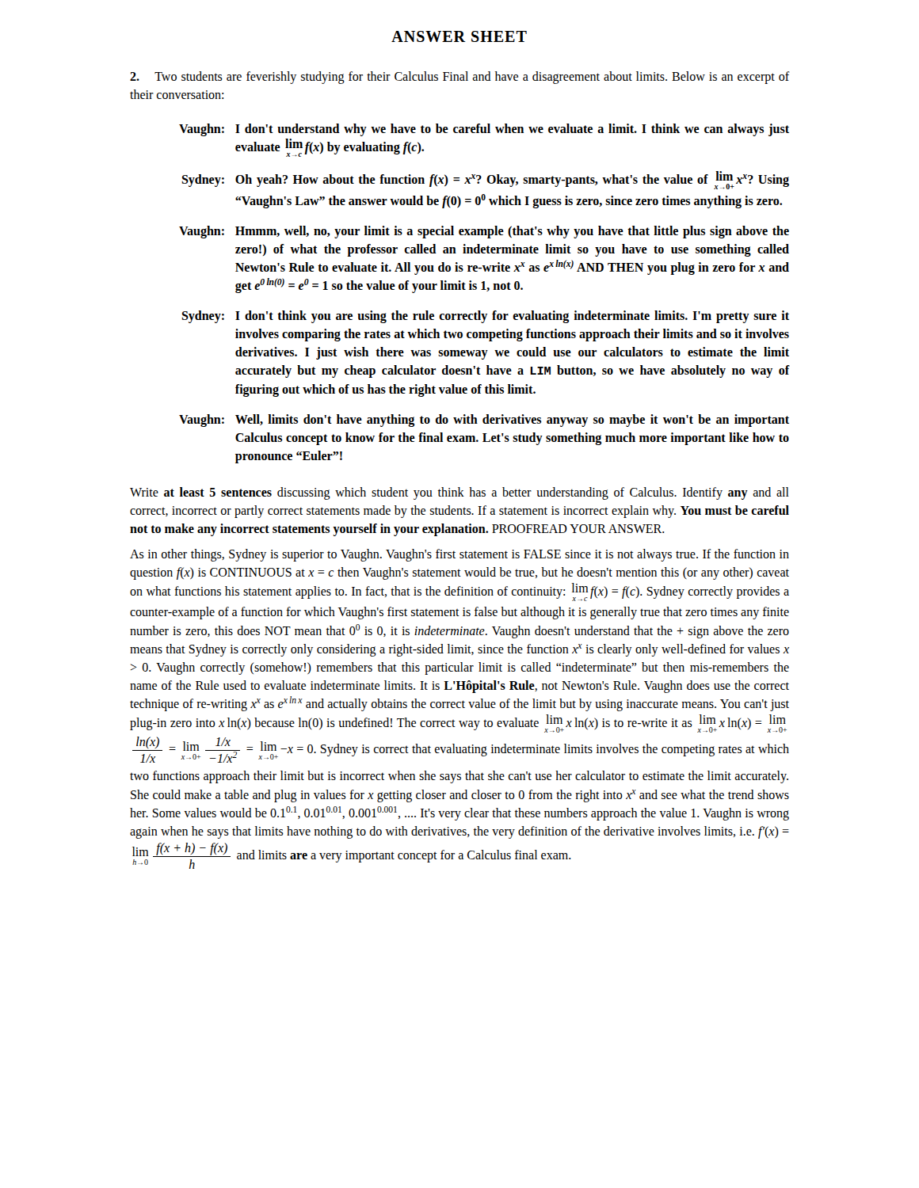ANSWER SHEET
2. Two students are feverishly studying for their Calculus Final and have a disagreement about limits. Below is an excerpt of their conversation:
Vaughn:
I don't understand why we have to be careful when we evaluate a limit. I think we can always just evaluate lim x→c f(x) by evaluating f(c).
Sydney:
Oh yeah? How about the function f(x) = xx? Okay, smarty-pants, what's the value of lim x→0+xx? Using “Vaughn's Law” the answer would be f(0) = 00 which I guess is zero, since zero times anything is zero.
Vaughn:
Hmmm, well, no, your limit is a special example (that's why you have that little plus sign above the zero!) of what the professor called an indeterminate limit so you have to use something called Newton's Rule to evaluate it. All you do is re-write xx as ex ln(x) AND THEN you plug in zero for x and get e0 ln(0) = e0 = 1 so the value of your limit is 1, not 0.
Sydney:
I don't think you are using the rule correctly for evaluating indeterminate limits. I'm pretty sure it involves comparing the rates at which two competing functions approach their limits and so it involves derivatives. I just wish there was someway we could use our calculators to estimate the limit accurately but my cheap calculator doesn't have a LIM button, so we have absolutely no way of figuring out which of us has the right value of this limit.
Vaughn:
Well, limits don't have anything to do with derivatives anyway so maybe it won't be an important Calculus concept to know for the final exam. Let's study something much more important like how to pronounce “Euler”!
Write at least 5 sentences discussing which student you think has a better understanding of Calculus. Identify any and all correct, incorrect or partly correct statements made by the students. If a statement is incorrect explain why. You must be careful not to make any incorrect statements yourself in your explanation. PROOFREAD YOUR ANSWER.
As in other things, Sydney is superior to Vaughn. Vaughn's first statement is FALSE since it is not always true. If the function in question f(x) is CONTINUOUS at x = c then Vaughn's statement would be true, but he doesn't mention this (or any other) caveat on what functions his statement applies to. In fact, that is the definition of continuity: lim x→c f(x) = f(c). Sydney correctly provides a counter-example of a function for which Vaughn's first statement is false but although it is generally true that zero times any finite number is zero, this does NOT mean that 00 is 0, it is indeterminate. Vaughn doesn't understand that the + sign above the zero means that Sydney is correctly only considering a right-sided limit, since the function xx is clearly only well-defined for values x > 0. Vaughn correctly (somehow!) remembers that this particular limit is called “indeterminate” but then mis-remembers the name of the Rule used to evaluate indeterminate limits. It is L'Hôpital's Rule, not Newton's Rule. Vaughn does use the correct technique of re-writing xx as ex ln x and actually obtains the correct value of the limit but by using inaccurate means. You can't just plug-in zero into x ln(x) because ln(0) is undefined! The correct way to evaluate lim x→0+x ln(x) is to re-write it as lim x→0+x ln(x) = lim x→0+ln(x) 1/x = lim x→0+1/x−1/x2 = lim x→0+−x = 0. Sydney is correct that evaluating indeterminate limits involves the competing rates at which two functions approach their limit but is incorrect when she says that she can't use her calculator to estimate the limit accurately. She could make a table and plug in values for x getting closer and closer to 0 from the right into xx and see what the trend shows her. Some values would be 0.10.1, 0.010.01, 0.0010.001, .... It's very clear that these numbers approach the value 1. Vaughn is wrong again when he says that limits have nothing to do with derivatives, the very definition of the derivative involves limits, i.e. f′(x) = lim h→0 f(x + h) − f(x) h and limits are a very important concept for a Calculus final exam.